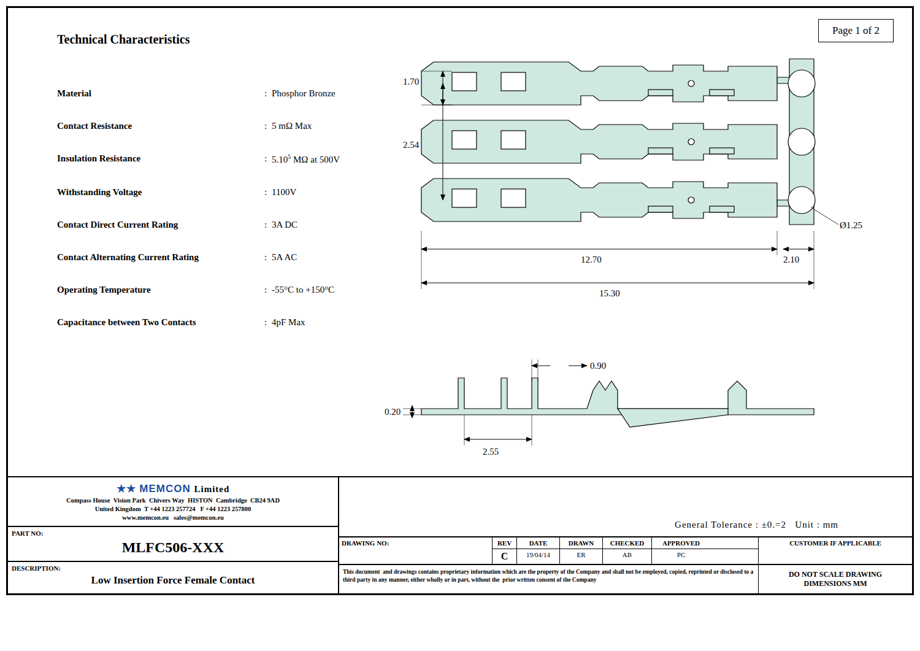Page 1 of 2
Technical Characteristics
| Material | : | Phosphor Bronze |
| Contact Resistance | : | 5 mΩ Max |
| Insulation Resistance | : | 5.10 5 MΩ at 500V |
| Withstanding Voltage | : | 1100V |
| Contact Direct Current Rating | : | 3A DC |
| Contact Alternating Current Rating | : | 5A AC |
| Operating Temperature | : | -55°C to +150°C |
| Capacitance between Two Contacts | : | 4pF Max |
1.70 2.54 Ø1.25 12.70 2.10 15.30 0.90 0.20 2.55
★★ MEMCON Limited
Compass House Vision Park Chivers Way HISTON Cambridge CB24 9AD
United Kingdom T +44 1223 257724 F +44 1223 257800
www.memcon.eu sales@memcon.eu
PART NO:
MLFC506-XXX
DESCRIPTION:
Low Insertion Force Female Contact
General Tolerance : ±0.=2 Unit : mm
DRAWING NO:
REV
DATE
DRAWN
CHECKED
APPROVED
C
19/04/14
ER
AB
PC
CUSTOMER IF APPLICABLE
This document and drawings contains proprietary information which are the property of the Company and shall not be employed, copied, reprinted or disclosed to a third party in any manner, either wholly or in part, without the prior written consent of the Company
DO NOT SCALE DRAWING
DIMENSIONS MM